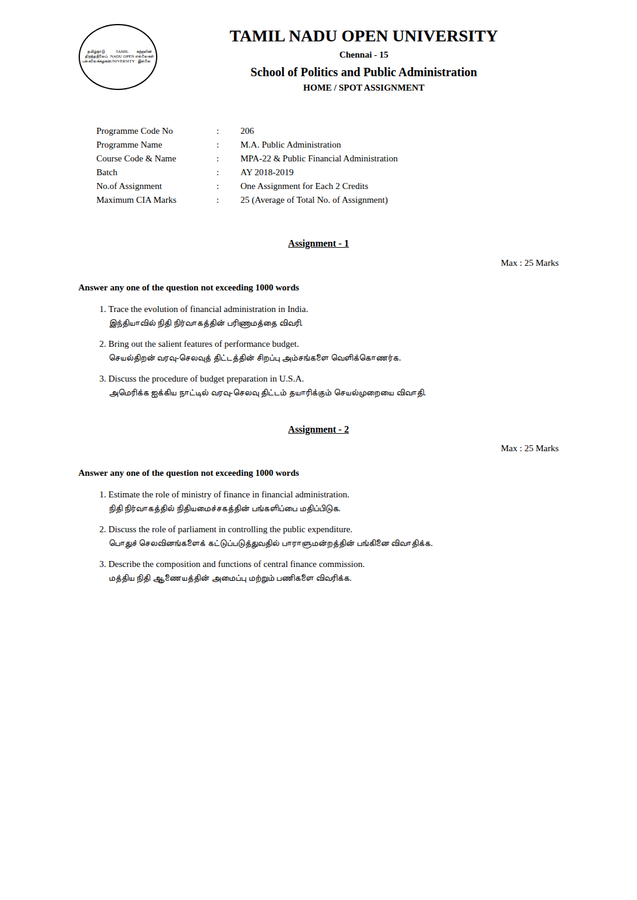தமிழ்நாடு திறந்தநிலைப் பல்கலைக்கழகம் TAMIL NADU OPEN UNIVERSITY கற்றலின் எல்லைகள் இல்லை
TAMIL NADU OPEN UNIVERSITY
Chennai - 15
School of Politics and Public Administration
HOME / SPOT ASSIGNMENT
| Programme Code No | : | 206 |
| Programme Name | : | M.A. Public Administration |
| Course Code & Name | : | MPA-22 & Public Financial Administration |
| Batch | : | AY 2018-2019 |
| No.of Assignment | : | One Assignment for Each 2 Credits |
| Maximum CIA Marks | : | 25 (Average of Total No. of Assignment) |
Assignment - 1
Max : 25 Marks
Answer any one of the question not exceeding 1000 words
Trace the evolution of financial administration in India. இந்தியாவில் நிதி நிர்வாகத்தின் பரிணாமத்தை விவரி.
Bring out the salient features of performance budget. செயல்திறன் வரவு-செலவுத் திட்டத்தின் சிறப்பு அம்சங்களை வெளிக்கொணர்க.
Discuss the procedure of budget preparation in U.S.A. அமெரிக்க ஐக்கிய நாட்டில் வரவு-செலவு திட்டம் தயாரிக்கும் செயல்முறையை விவாதி.
Assignment - 2
Max : 25 Marks
Answer any one of the question not exceeding 1000 words
Estimate the role of ministry of finance in financial administration. நிதி நிர்வாகத்தில் நிதியமைச்சகத்தின் பங்களிப்பை மதிப்பிடுக.
Discuss the role of parliament in controlling the public expenditure. பொதுச் செலவினங்களைக் கட்டுப்படுத்துவதில் பாராளுமன்றத்தின் பங்கினை விவாதிக்க.
Describe the composition and functions of central finance commission. மத்திய நிதி ஆணையத்தின் அமைப்பு மற்றும் பணிகளை விவரிக்க.